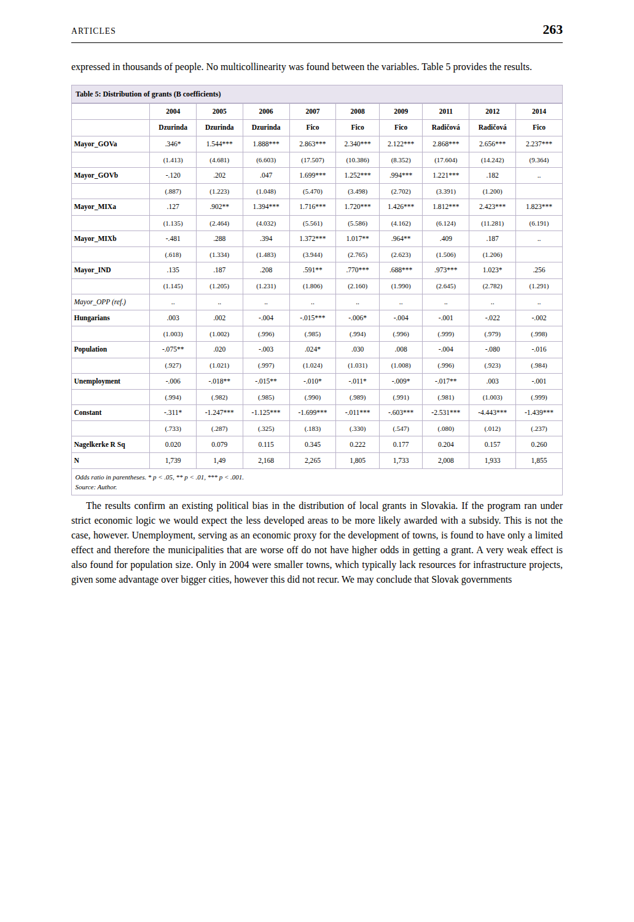ARTICLES 263
expressed in thousands of people. No multicollinearity was found between the variables. Table 5 provides the results.
Table 5: Distribution of grants (B coefficients)
| | 2004 | 2005 | 2006 | 2007 | 2008 | 2009 | 2011 | 2012 | 2014 |
| --- | --- | --- | --- | --- | --- | --- | --- | --- | --- |
| | Dzurinda | Dzurinda | Dzurinda | Fico | Fico | Fico | Radičová | Radičová | Fico |
| Mayor_GOVa | .346* | 1.544*** | 1.888*** | 2.863*** | 2.340*** | 2.122*** | 2.868*** | 2.656*** | 2.237*** |
| | (1.413) | (4.681) | (6.603) | (17.507) | (10.386) | (8.352) | (17.604) | (14.242) | (9.364) |
| Mayor_GOVb | -.120 | .202 | .047 | 1.699*** | 1.252*** | .994*** | 1.221*** | .182 | .. |
| | (.887) | (1.223) | (1.048) | (5.470) | (3.498) | (2.702) | (3.391) | (1.200) | |
| Mayor_MIXa | .127 | .902** | 1.394*** | 1.716*** | 1.720*** | 1.426*** | 1.812*** | 2.423*** | 1.823*** |
| | (1.135) | (2.464) | (4.032) | (5.561) | (5.586) | (4.162) | (6.124) | (11.281) | (6.191) |
| Mayor_MIXb | -.481 | .288 | .394 | 1.372*** | 1.017** | .964** | .409 | .187 | .. |
| | (.618) | (1.334) | (1.483) | (3.944) | (2.765) | (2.623) | (1.506) | (1.206) | |
| Mayor_IND | .135 | .187 | .208 | .591** | .770*** | .688*** | .973*** | 1.023* | .256 |
| | (1.145) | (1.205) | (1.231) | (1.806) | (2.160) | (1.990) | (2.645) | (2.782) | (1.291) |
| Mayor_OPP (ref.) | .. | .. | .. | .. | .. | .. | .. | .. | .. |
| Hungarians | .003 | .002 | -.004 | -.015*** | -.006* | -.004 | -.001 | -.022 | -.002 |
| | (1.003) | (1.002) | (.996) | (.985) | (.994) | (.996) | (.999) | (.979) | (.998) |
| Population | -.075** | .020 | -.003 | .024* | .030 | .008 | -.004 | -.080 | -.016 |
| | (.927) | (1.021) | (.997) | (1.024) | (1.031) | (1.008) | (.996) | (.923) | (.984) |
| Unemployment | -.006 | -.018** | -.015** | -.010* | -.011* | -.009* | -.017** | .003 | -.001 |
| | (.994) | (.982) | (.985) | (.990) | (.989) | (.991) | (.981) | (1.003) | (.999) |
| Constant | -.311* | -1.247*** | -1.125*** | -1.699*** | -.011*** | -.603*** | -2.531*** | -4.443*** | -1.439*** |
| | (.733) | (.287) | (.325) | (.183) | (.330) | (.547) | (.080) | (.012) | (.237) |
| Nagelkerke R Sq | 0.020 | 0.079 | 0.115 | 0.345 | 0.222 | 0.177 | 0.204 | 0.157 | 0.260 |
| N | 1,739 | 1,49 | 2,168 | 2,265 | 1,805 | 1,733 | 2,008 | 1,933 | 1,855 |
| Odds ratio in parentheses. * p < .05, ** p < .01, *** p < .001. Source: Author. |
The results confirm an existing political bias in the distribution of local grants in Slovakia. If the program ran under strict economic logic we would expect the less developed areas to be more likely awarded with a subsidy. This is not the case, however. Unemployment, serving as an economic proxy for the development of towns, is found to have only a limited effect and therefore the municipalities that are worse off do not have higher odds in getting a grant. A very weak effect is also found for population size. Only in 2004 were smaller towns, which typically lack resources for infrastructure projects, given some advantage over bigger cities, however this did not recur. We may conclude that Slovak governments